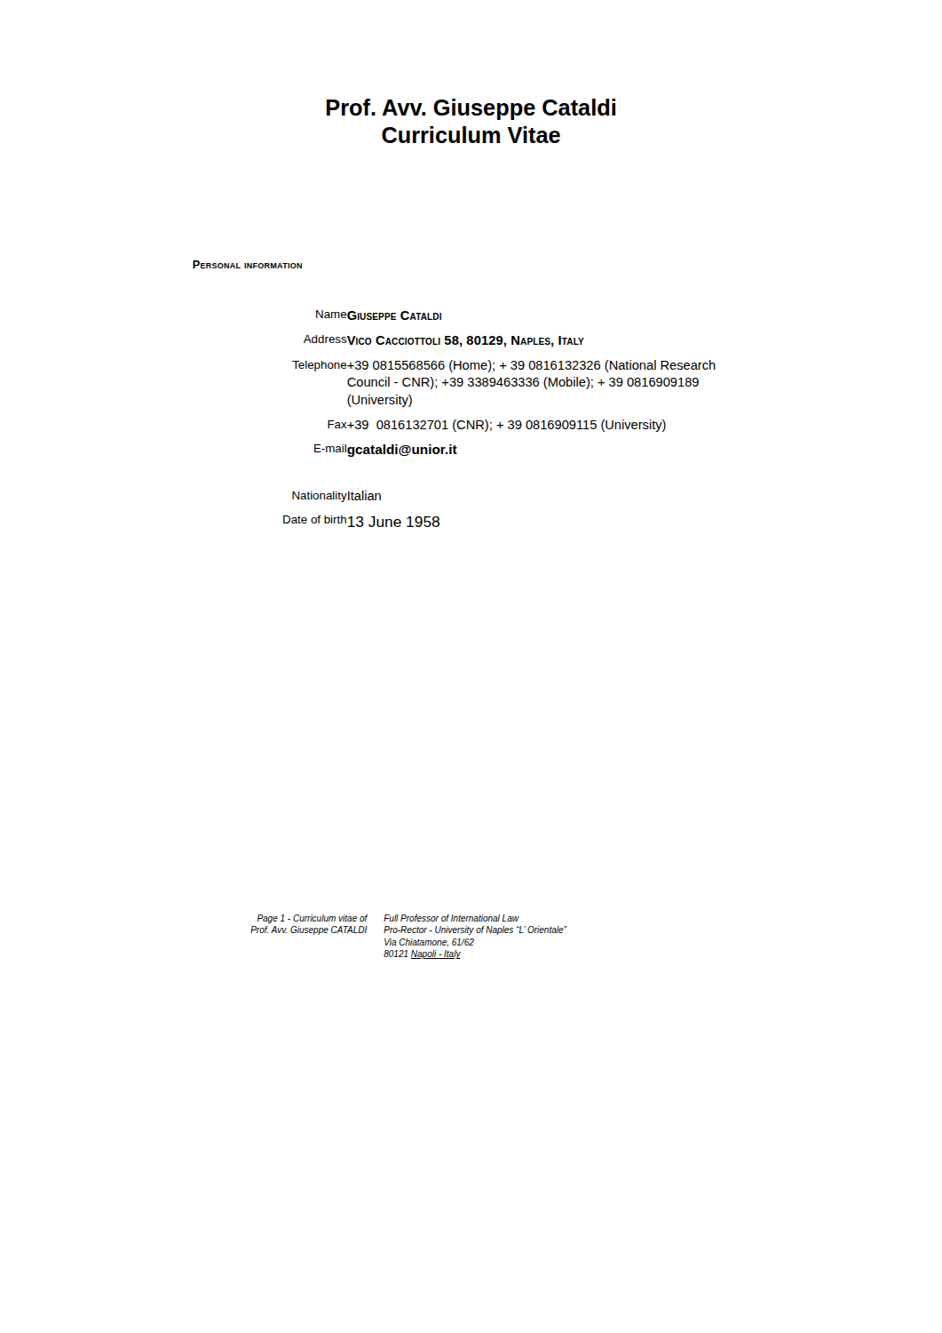Prof. Avv. Giuseppe CataldiCurriculum Vitae
Personal information
| Name | Giuseppe Cataldi |
| Address | Vico Cacciottoli 58, 80129, Naples, Italy |
| Telephone | +39 0815568566 (Home); + 39 0816132326 (National Research Council - CNR); +39 3389463336 (Mobile); + 39 0816909189 (University) |
| Fax | +39 0816132701 (CNR); + 39 0816909115 (University) |
| E-mail | gcataldi@unior.it |
| Nationality | Italian |
| Date of birth | 13 June 1958 |
Page 1 - Curriculum vitae of
Prof. Avv. Giuseppe CATALDI
Full Professor of International Law
Pro-Rector - University of Naples “L’ Orientale”
Via Chiatamone, 61/62
80121 Napoli - Italy